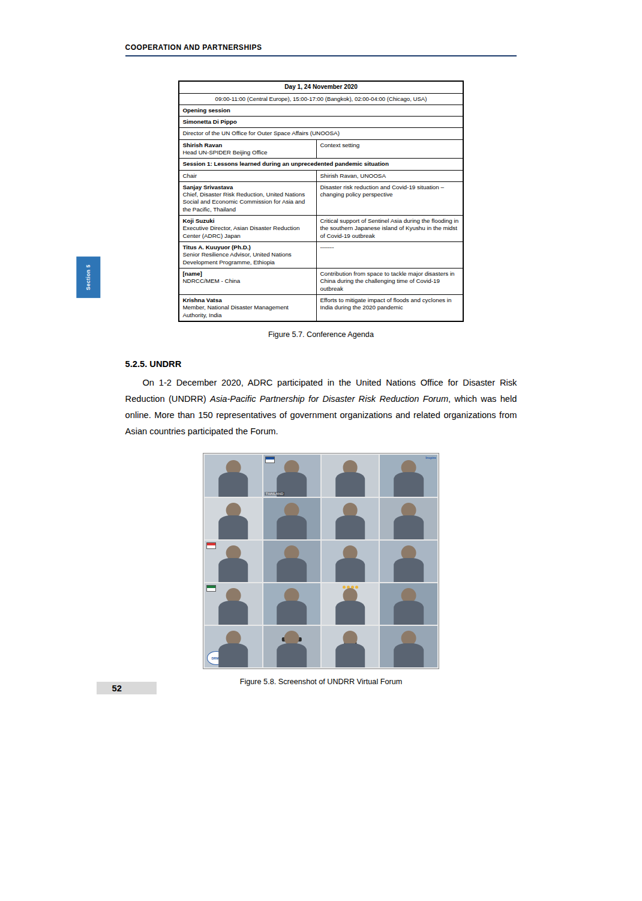COOPERATION AND PARTNERSHIPS
Section 5
| Day 1, 24 November 2020 |
| 09:00-11:00 (Central Europe), 15:00-17:00 (Bangkok), 02:00-04:00 (Chicago, USA) |
| Opening session |
| Simonetta Di Pippo |
| Director of the UN Office for Outer Space Affairs (UNOOSA) |
| Shirish Ravan Head UN-SPIDER Beijing Office | Context setting |
| Session 1: Lessons learned during an unprecedented pandemic situation |
| Chair | Shirish Ravan, UNOOSA |
| Sanjay Srivastava Chief, Disaster Risk Reduction, United Nations Social and Economic Commission for Asia and the Pacific, Thailand | Disaster risk reduction and Covid-19 situation – changing policy perspective |
| Koji Suzuki Executive Director, Asian Disaster Reduction Center (ADRC) Japan | Critical support of Sentinel Asia during the flooding in the southern Japanese island of Kyushu in the midst of Covid-19 outbreak |
| Titus A. Kuuyuor (Ph.D.) Senior Resilience Advisor, United Nations Development Programme, Ethiopia | ------- |
| [name] NDRCC/MEM - China | Contribution from space to tackle major disasters in China during the challenging time of Covid-19 outbreak |
| Krishna Vatsa Member, National Disaster Management Authority, India | Efforts to mitigate impact of floods and cyclones in India during the 2020 pandemic |
Figure 5.7. Conference Agenda
5.2.5. UNDRR
On 1-2 December 2020, ADRC participated in the United Nations Office for Disaster Risk Reduction (UNDRR) Asia-Pacific Partnership for Disaster Risk Reduction Forum, which was held online. More than 150 representatives of government organizations and related organizations from Asian countries participated the Forum.
THAILAND
Inspire
DRMB
Figure 5.8. Screenshot of UNDRR Virtual Forum
52